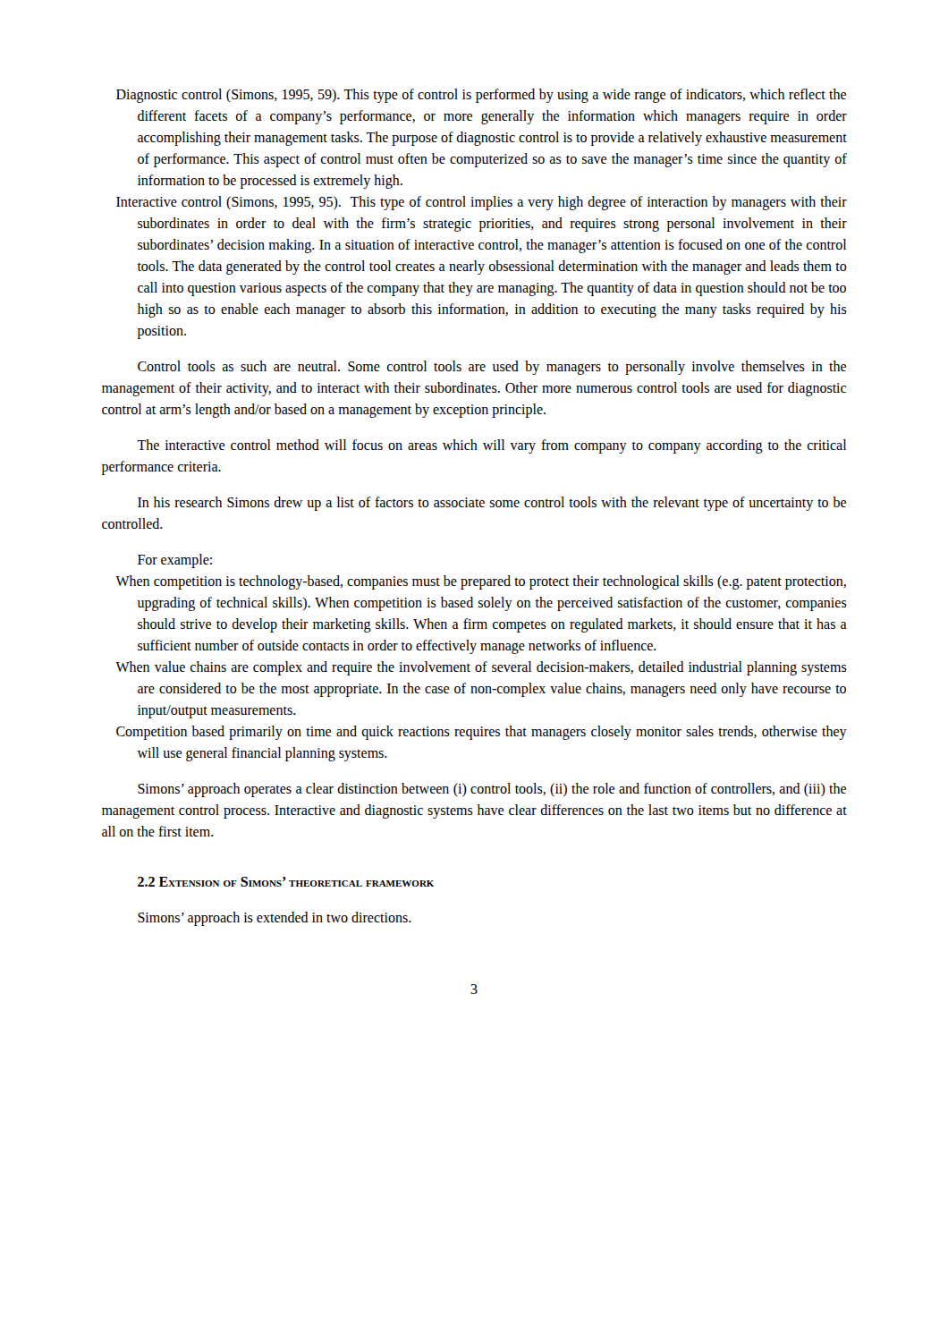Diagnostic control (Simons, 1995, 59). This type of control is performed by using a wide range of indicators, which reflect the different facets of a company’s performance, or more generally the information which managers require in order accomplishing their management tasks. The purpose of diagnostic control is to provide a relatively exhaustive measurement of performance. This aspect of control must often be computerized so as to save the manager’s time since the quantity of information to be processed is extremely high.
Interactive control (Simons, 1995, 95). This type of control implies a very high degree of interaction by managers with their subordinates in order to deal with the firm’s strategic priorities, and requires strong personal involvement in their subordinates’ decision making. In a situation of interactive control, the manager’s attention is focused on one of the control tools. The data generated by the control tool creates a nearly obsessional determination with the manager and leads them to call into question various aspects of the company that they are managing. The quantity of data in question should not be too high so as to enable each manager to absorb this information, in addition to executing the many tasks required by his position.
Control tools as such are neutral. Some control tools are used by managers to personally involve themselves in the management of their activity, and to interact with their subordinates. Other more numerous control tools are used for diagnostic control at arm’s length and/or based on a management by exception principle.
The interactive control method will focus on areas which will vary from company to company according to the critical performance criteria.
In his research Simons drew up a list of factors to associate some control tools with the relevant type of uncertainty to be controlled.
For example:
When competition is technology-based, companies must be prepared to protect their technological skills (e.g. patent protection, upgrading of technical skills). When competition is based solely on the perceived satisfaction of the customer, companies should strive to develop their marketing skills. When a firm competes on regulated markets, it should ensure that it has a sufficient number of outside contacts in order to effectively manage networks of influence.
When value chains are complex and require the involvement of several decision-makers, detailed industrial planning systems are considered to be the most appropriate. In the case of non-complex value chains, managers need only have recourse to input/output measurements.
Competition based primarily on time and quick reactions requires that managers closely monitor sales trends, otherwise they will use general financial planning systems.
Simons’ approach operates a clear distinction between (i) control tools, (ii) the role and function of controllers, and (iii) the management control process. Interactive and diagnostic systems have clear differences on the last two items but no difference at all on the first item.
2.2 Extension of Simons’ theoretical framework
Simons’ approach is extended in two directions.
3